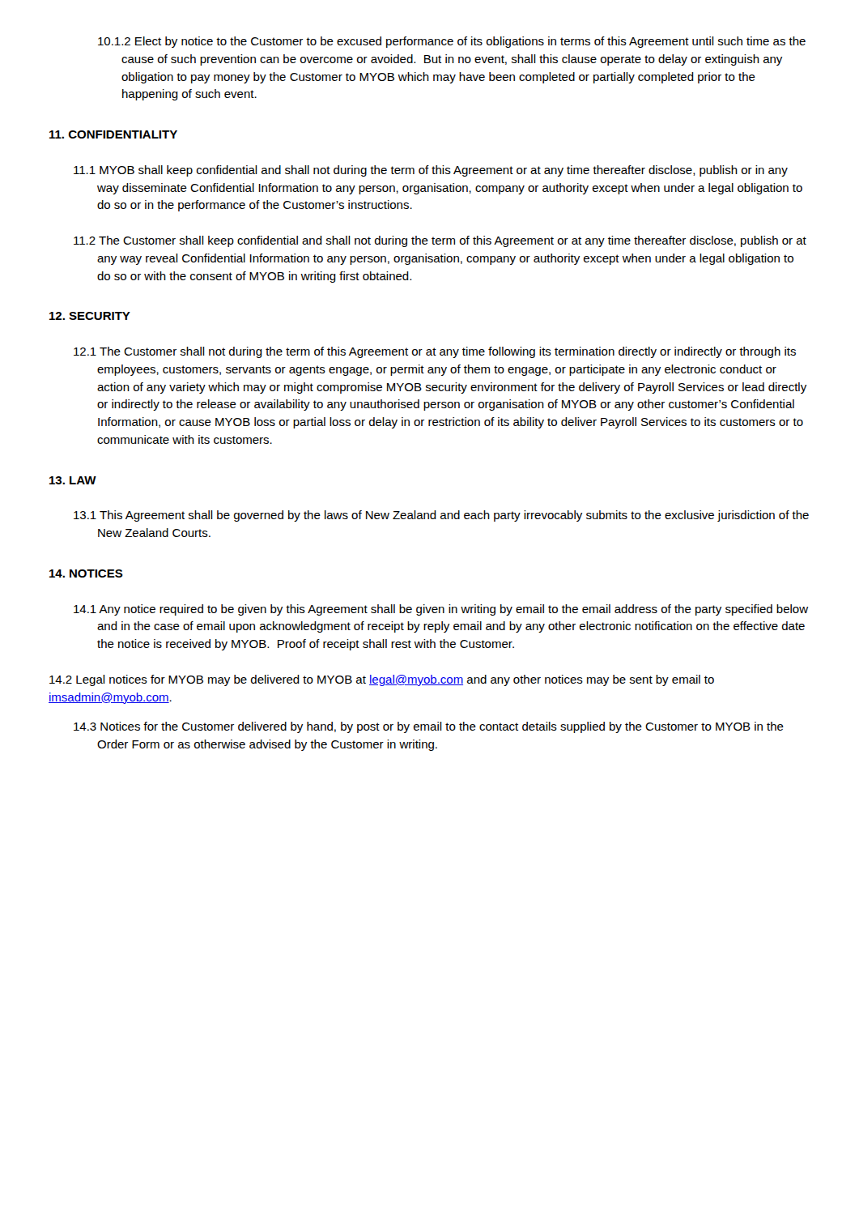10.1.2 Elect by notice to the Customer to be excused performance of its obligations in terms of this Agreement until such time as the cause of such prevention can be overcome or avoided. But in no event, shall this clause operate to delay or extinguish any obligation to pay money by the Customer to MYOB which may have been completed or partially completed prior to the happening of such event.
11. CONFIDENTIALITY
11.1 MYOB shall keep confidential and shall not during the term of this Agreement or at any time thereafter disclose, publish or in any way disseminate Confidential Information to any person, organisation, company or authority except when under a legal obligation to do so or in the performance of the Customer’s instructions.
11.2 The Customer shall keep confidential and shall not during the term of this Agreement or at any time thereafter disclose, publish or at any way reveal Confidential Information to any person, organisation, company or authority except when under a legal obligation to do so or with the consent of MYOB in writing first obtained.
12. SECURITY
12.1 The Customer shall not during the term of this Agreement or at any time following its termination directly or indirectly or through its employees, customers, servants or agents engage, or permit any of them to engage, or participate in any electronic conduct or action of any variety which may or might compromise MYOB security environment for the delivery of Payroll Services or lead directly or indirectly to the release or availability to any unauthorised person or organisation of MYOB or any other customer’s Confidential Information, or cause MYOB loss or partial loss or delay in or restriction of its ability to deliver Payroll Services to its customers or to communicate with its customers.
13. LAW
13.1 This Agreement shall be governed by the laws of New Zealand and each party irrevocably submits to the exclusive jurisdiction of the New Zealand Courts.
14. NOTICES
14.1 Any notice required to be given by this Agreement shall be given in writing by email to the email address of the party specified below and in the case of email upon acknowledgment of receipt by reply email and by any other electronic notification on the effective date the notice is received by MYOB. Proof of receipt shall rest with the Customer.
14.2 Legal notices for MYOB may be delivered to MYOB at legal@myob.com and any other notices may be sent by email to imsadmin@myob.com.
14.3 Notices for the Customer delivered by hand, by post or by email to the contact details supplied by the Customer to MYOB in the Order Form or as otherwise advised by the Customer in writing.